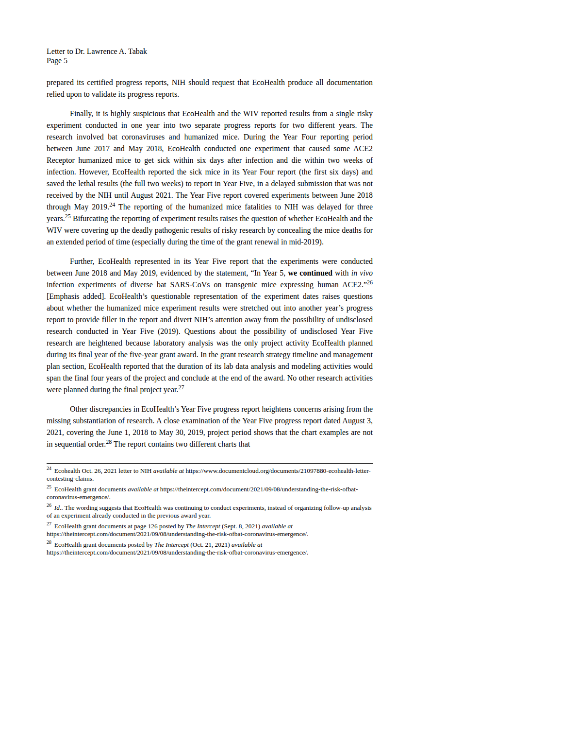Letter to Dr. Lawrence A. Tabak
Page 5
prepared its certified progress reports, NIH should request that EcoHealth produce all documentation relied upon to validate its progress reports.
Finally, it is highly suspicious that EcoHealth and the WIV reported results from a single risky experiment conducted in one year into two separate progress reports for two different years. The research involved bat coronaviruses and humanized mice. During the Year Four reporting period between June 2017 and May 2018, EcoHealth conducted one experiment that caused some ACE2 Receptor humanized mice to get sick within six days after infection and die within two weeks of infection. However, EcoHealth reported the sick mice in its Year Four report (the first six days) and saved the lethal results (the full two weeks) to report in Year Five, in a delayed submission that was not received by the NIH until August 2021. The Year Five report covered experiments between June 2018 through May 2019.24 The reporting of the humanized mice fatalities to NIH was delayed for three years.25 Bifurcating the reporting of experiment results raises the question of whether EcoHealth and the WIV were covering up the deadly pathogenic results of risky research by concealing the mice deaths for an extended period of time (especially during the time of the grant renewal in mid-2019).
Further, EcoHealth represented in its Year Five report that the experiments were conducted between June 2018 and May 2019, evidenced by the statement, “In Year 5, we continued with in vivo infection experiments of diverse bat SARS-CoVs on transgenic mice expressing human ACE2.”26 [Emphasis added]. EcoHealth’s questionable representation of the experiment dates raises questions about whether the humanized mice experiment results were stretched out into another year’s progress report to provide filler in the report and divert NIH’s attention away from the possibility of undisclosed research conducted in Year Five (2019). Questions about the possibility of undisclosed Year Five research are heightened because laboratory analysis was the only project activity EcoHealth planned during its final year of the five-year grant award. In the grant research strategy timeline and management plan section, EcoHealth reported that the duration of its lab data analysis and modeling activities would span the final four years of the project and conclude at the end of the award. No other research activities were planned during the final project year.27
Other discrepancies in EcoHealth’s Year Five progress report heightens concerns arising from the missing substantiation of research. A close examination of the Year Five progress report dated August 3, 2021, covering the June 1, 2018 to May 30, 2019, project period shows that the chart examples are not in sequential order.28 The report contains two different charts that
24 Ecohealth Oct. 26, 2021 letter to NIH available at https://www.documentcloud.org/documents/21097880-ecohealth-letter-contesting-claims.
25 EcoHealth grant documents available at https://theintercept.com/document/2021/09/08/understanding-the-risk-ofbat-coronavirus-emergence/.
26 Id.. The wording suggests that EcoHealth was continuing to conduct experiments, instead of organizing follow-up analysis of an experiment already conducted in the previous award year.
27 EcoHealth grant documents at page 126 posted by The Intercept (Sept. 8, 2021) available at https://theintercept.com/document/2021/09/08/understanding-the-risk-ofbat-coronavirus-emergence/.
28 EcoHealth grant documents posted by The Intercept (Oct. 21, 2021) available at https://theintercept.com/document/2021/09/08/understanding-the-risk-ofbat-coronavirus-emergence/.